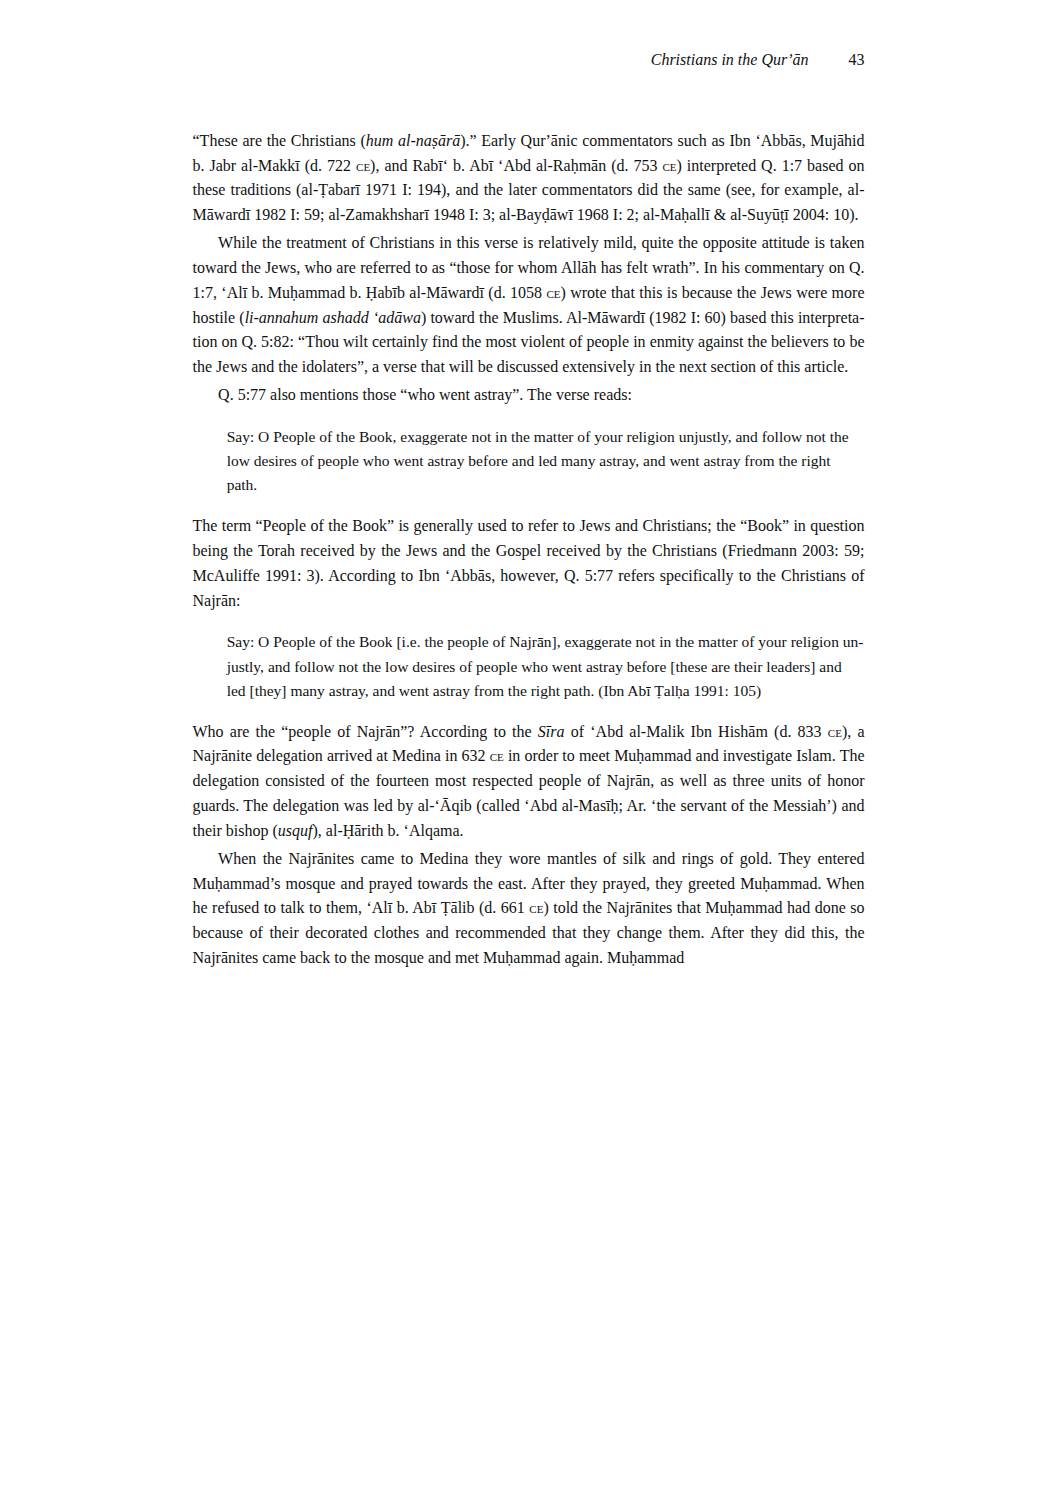Christians in the Qurʼān 43
“These are the Christians (hum al-naṣārā).” Early Qurʼānic commentators such as Ibn ʻAbbās, Mujāhid b. Jabr al-Makkī (d. 722 ce), and Rabīʻ b. Abī ʻAbd al-Raḥmān (d. 753 ce) interpreted Q. 1:7 based on these traditions (al-Ṭabarī 1971 I: 194), and the later commentators did the same (see, for example, al-Māwardī 1982 I: 59; al-Zamakhsharī 1948 I: 3; al-Bayḍāwī 1968 I: 2; al-Maḥallī & al-Suyūṭī 2004: 10).
While the treatment of Christians in this verse is relatively mild, quite the opposite attitude is taken toward the Jews, who are referred to as “those for whom Allāh has felt wrath”. In his commentary on Q. 1:7, ʻAlī b. Muḥammad b. Ḥabīb al-Māwardī (d. 1058 ce) wrote that this is because the Jews were more hostile (li-annahum ashadd ʻadāwa) toward the Muslims. Al-Māwardī (1982 I: 60) based this interpretation on Q. 5:82: “Thou wilt certainly find the most violent of people in enmity against the believers to be the Jews and the idolaters”, a verse that will be discussed extensively in the next section of this article.
Q. 5:77 also mentions those “who went astray”. The verse reads:
Say: O People of the Book, exaggerate not in the matter of your religion unjustly, and follow not the low desires of people who went astray before and led many astray, and went astray from the right path.
The term “People of the Book” is generally used to refer to Jews and Christians; the “Book” in question being the Torah received by the Jews and the Gospel received by the Christians (Friedmann 2003: 59; McAuliffe 1991: 3). According to Ibn ʻAbbās, however, Q. 5:77 refers specifically to the Christians of Najrān:
Say: O People of the Book [i.e. the people of Najrān], exaggerate not in the matter of your religion unjustly, and follow not the low desires of people who went astray before [these are their leaders] and led [they] many astray, and went astray from the right path. (Ibn Abī Ṭalḥa 1991: 105)
Who are the “people of Najrān”? According to the Sīra of ʻAbd al-Malik Ibn Hishām (d. 833 ce), a Najrānite delegation arrived at Medina in 632 ce in order to meet Muḥammad and investigate Islam. The delegation consisted of the fourteen most respected people of Najrān, as well as three units of honor guards. The delegation was led by al-ʻĀqib (called ʻAbd al-Masīḥ; Ar. ‘the servant of the Messiah’) and their bishop (usquf), al-Ḥārith b. ʻAlqama.
When the Najrānites came to Medina they wore mantles of silk and rings of gold. They entered Muḥammad’s mosque and prayed towards the east. After they prayed, they greeted Muḥammad. When he refused to talk to them, ʻAlī b. Abī Ṭālib (d. 661 ce) told the Najrānites that Muḥammad had done so because of their decorated clothes and recommended that they change them. After they did this, the Najrānites came back to the mosque and met Muḥammad again. Muḥammad